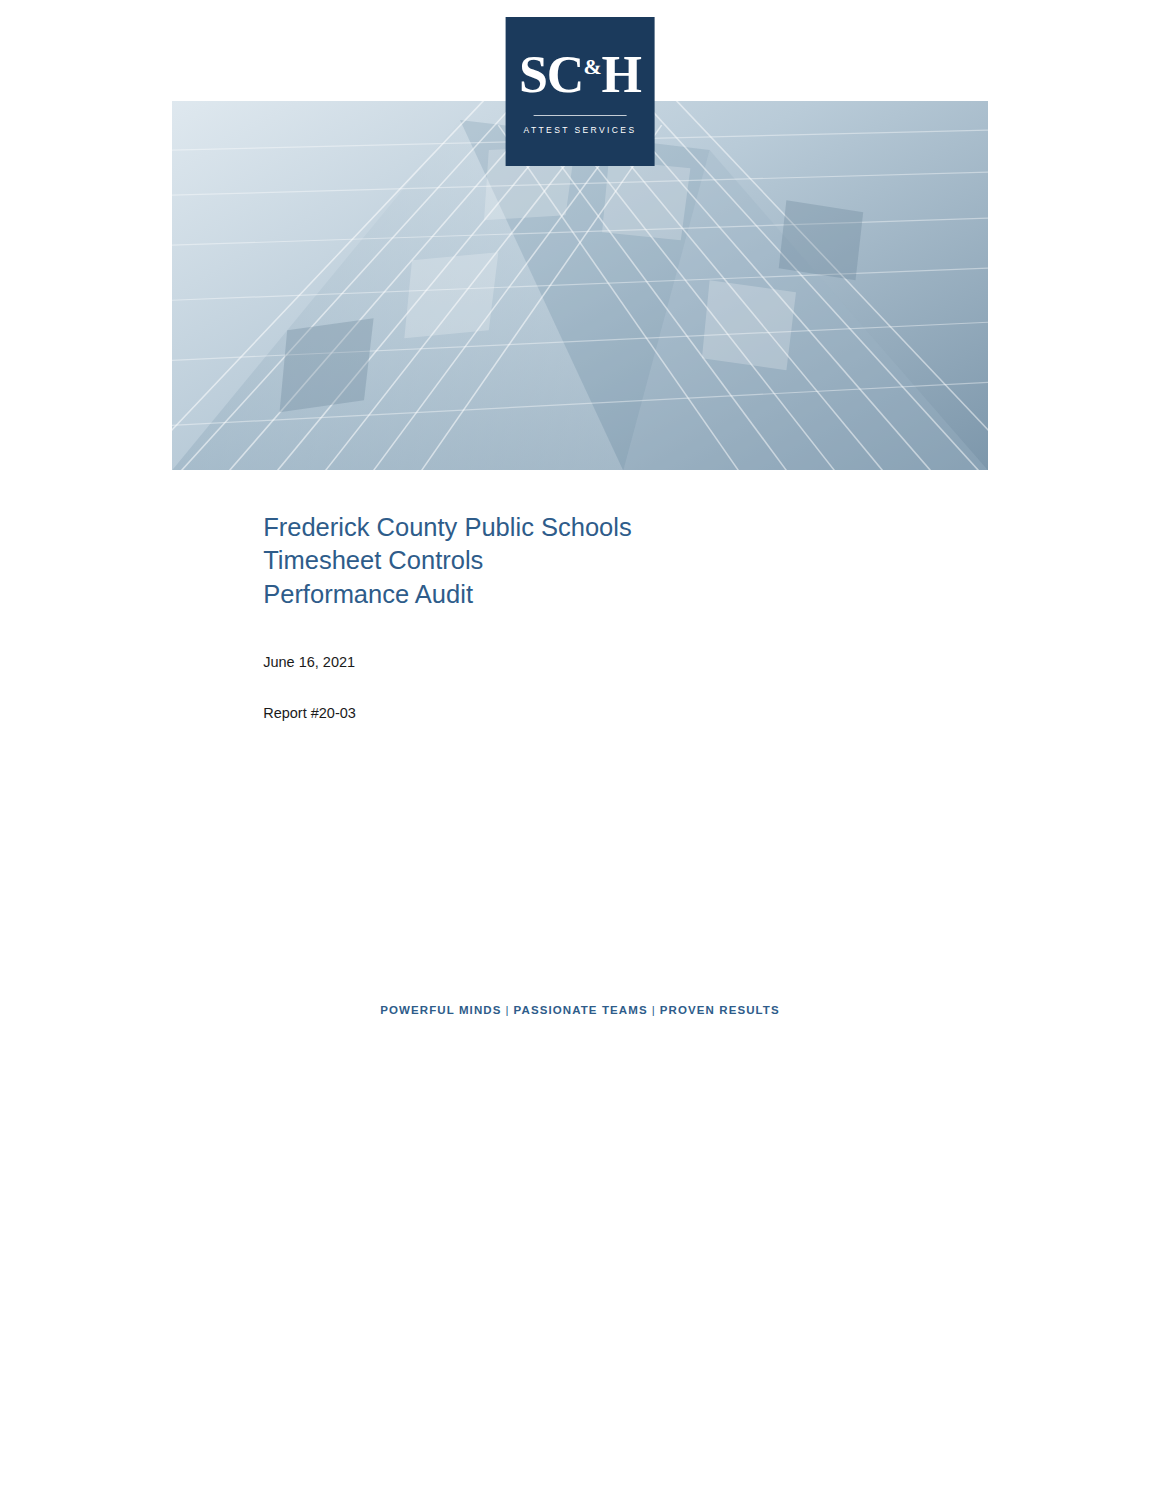SC&H
ATTEST SERVICES
Frederick County Public Schools
Timesheet Controls
Performance Audit
June 16, 2021
Report #20-03
POWERFUL MINDS|PASSIONATE TEAMS|PROVEN RESULTS